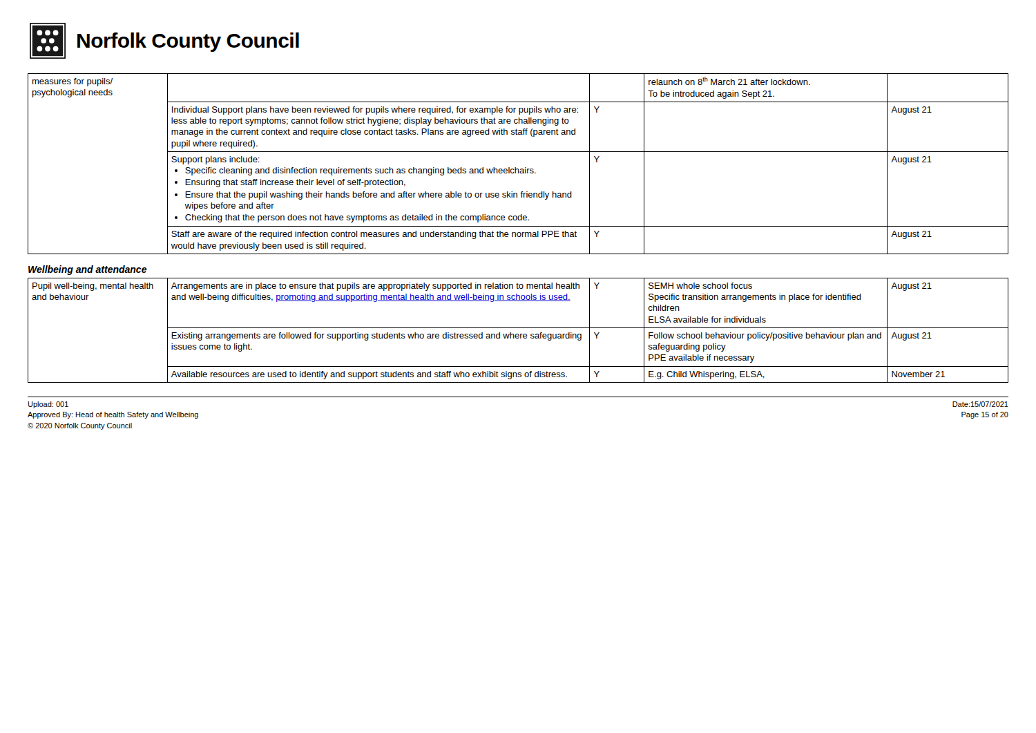Norfolk County Council
| measures for pupils/ psychological needs | | | relaunch on 8 th March 21 after lockdown. To be introduced again Sept 21. | |
| Individual Support plans have been reviewed for pupils where required, for example for pupils who are: less able to report symptoms; cannot follow strict hygiene; display behaviours that are challenging to manage in the current context and require close contact tasks. Plans are agreed with staff (parent and pupil where required). | Y | | August 21 |
| Support plans include: Specific cleaning and disinfection requirements such as changing beds and wheelchairs. Ensuring that staff increase their level of self-protection, Ensure that the pupil washing their hands before and after where able to or use skin friendly hand wipes before and after Checking that the person does not have symptoms as detailed in the compliance code. | Y | | August 21 |
| Staff are aware of the required infection control measures and understanding that the normal PPE that would have previously been used is still required. | Y | | August 21 |
Wellbeing and attendance
| Pupil well-being, mental health and behaviour | Arrangements are in place to ensure that pupils are appropriately supported in relation to mental health and well-being difficulties, promoting and supporting mental health and well-being in schools is used. | Y | SEMH whole school focus Specific transition arrangements in place for identified children ELSA available for individuals | August 21 |
| Existing arrangements are followed for supporting students who are distressed and where safeguarding issues come to light. | Y | Follow school behaviour policy/positive behaviour plan and safeguarding policy PPE available if necessary | August 21 |
| Available resources are used to identify and support students and staff who exhibit signs of distress. | Y | E.g. Child Whispering, ELSA, | November 21 |
Upload: 001
Approved By: Head of health Safety and Wellbeing
© 2020 Norfolk County Council
Date:15/07/2021
Page 15 of 20